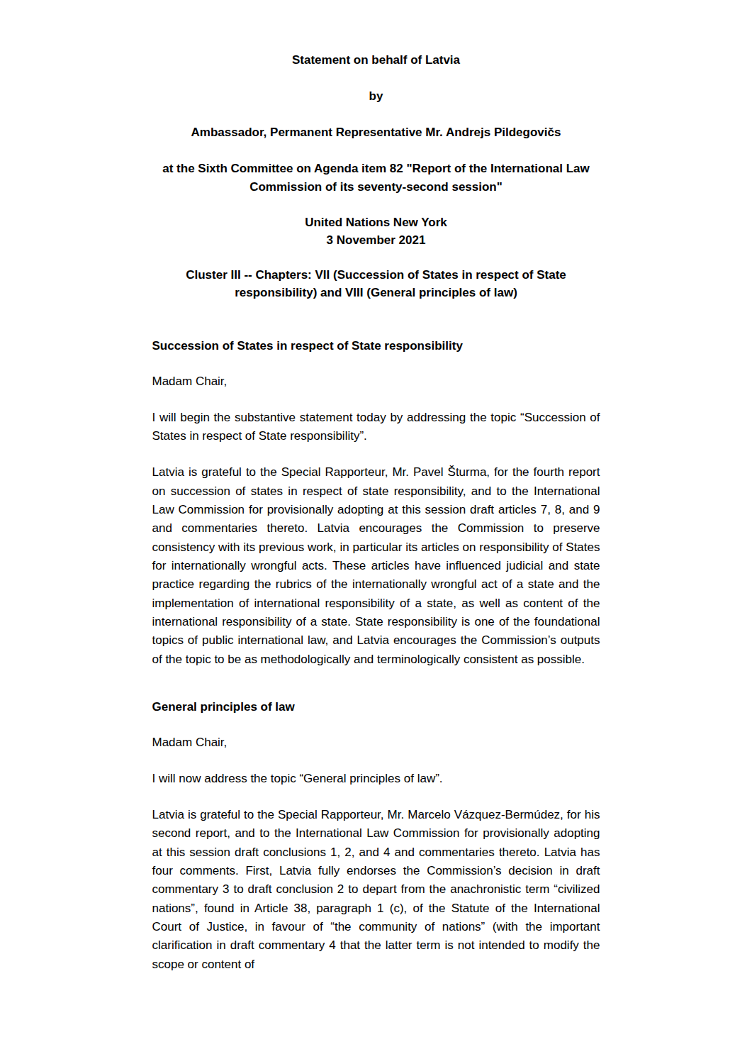Statement on behalf of Latvia
by
Ambassador, Permanent Representative Mr. Andrejs Pildegovičs
at the Sixth Committee on Agenda item 82 "Report of the International Law Commission of its seventy-second session"
United Nations New York
3 November 2021
Cluster III -- Chapters: VII (Succession of States in respect of State responsibility) and VIII (General principles of law)
Succession of States in respect of State responsibility
Madam Chair,
I will begin the substantive statement today by addressing the topic “Succession of States in respect of State responsibility”.
Latvia is grateful to the Special Rapporteur, Mr. Pavel Šturma, for the fourth report on succession of states in respect of state responsibility, and to the International Law Commission for provisionally adopting at this session draft articles 7, 8, and 9 and commentaries thereto. Latvia encourages the Commission to preserve consistency with its previous work, in particular its articles on responsibility of States for internationally wrongful acts. These articles have influenced judicial and state practice regarding the rubrics of the internationally wrongful act of a state and the implementation of international responsibility of a state, as well as content of the international responsibility of a state. State responsibility is one of the foundational topics of public international law, and Latvia encourages the Commission’s outputs of the topic to be as methodologically and terminologically consistent as possible.
General principles of law
Madam Chair,
I will now address the topic “General principles of law”.
Latvia is grateful to the Special Rapporteur, Mr. Marcelo Vázquez-Bermúdez, for his second report, and to the International Law Commission for provisionally adopting at this session draft conclusions 1, 2, and 4 and commentaries thereto. Latvia has four comments. First, Latvia fully endorses the Commission’s decision in draft commentary 3 to draft conclusion 2 to depart from the anachronistic term “civilized nations”, found in Article 38, paragraph 1 (c), of the Statute of the International Court of Justice, in favour of “the community of nations” (with the important clarification in draft commentary 4 that the latter term is not intended to modify the scope or content of